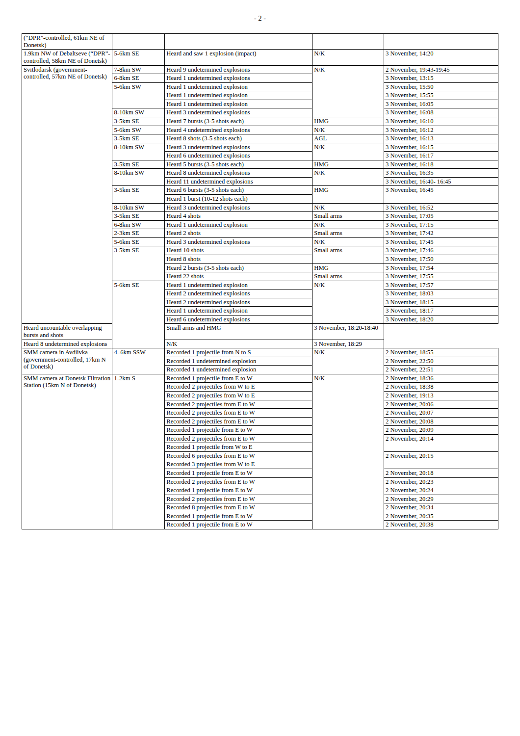- 2 -
| (“DPR”-controlled, 61km NE of Donetsk) | | | | |
| 1.9km NW of Debaltseve (“DPR”-controlled, 58km NE of Donetsk) | 5-6km SE | Heard and saw 1 explosion (impact) | N/K | 3 November, 14:20 |
| Svitlodarsk (government-controlled, 57km NE of Donetsk) | 7-8km SW | Heard 9 undetermined explosions | N/K | 2 November, 19:43-19:45 |
| 6-8km SE | Heard 1 undetermined explosions | 3 November, 13:15 |
| 5-6km SW | Heard 1 undetermined explosion | 3 November, 15:50 |
| Heard 1 undetermined explosion | 3 November, 15:55 |
| Heard 1 undetermined explosion | 3 November, 16:05 |
| 8-10km SW | Heard 3 undetermined explosions | 3 November, 16:08 |
| 3-5km SE | Heard 7 bursts (3-5 shots each) | HMG | 3 November, 16:10 |
| 5-6km SW | Heard 4 undetermined explosions | N/K | 3 November, 16:12 |
| 3-5km SE | Heard 8 shots (3-5 shots each) | AGL | 3 November, 16:13 |
| 8-10km SW | Heard 3 undetermined explosions | N/K | 3 November, 16:15 |
| Heard 6 undetermined explosions | 3 November, 16:17 |
| 3-5km SE | Heard 5 bursts (3-5 shots each) | HMG | 3 November, 16:18 |
| 8-10km SW | Heard 8 undetermined explosions | N/K | 3 November, 16:35 |
| Heard 11 undetermined explosions | 3 November, 16:40- 16:45 |
| 3-5km SE | Heard 6 bursts (3-5 shots each) | HMG | 3 November, 16:45 |
| Heard 1 burst (10-12 shots each) |
| 8-10km SW | Heard 3 undetermined explosions | N/K | 3 November, 16:52 |
| 3-5km SE | Heard 4 shots | Small arms | 3 November, 17:05 |
| 6-8km SW | Heard 1 undetermined explosion | N/K | 3 November, 17:15 |
| 2-3km SE | Heard 2 shots | Small arms | 3 November, 17:42 |
| 5-6km SE | Heard 3 undetermined explosions | N/K | 3 November, 17:45 |
| 3-5km SE | Heard 10 shots | Small arms | 3 November, 17:46 |
| Heard 8 shots | 3 November, 17:50 |
| Heard 2 bursts (3-5 shots each) | HMG | 3 November, 17:54 |
| Heard 22 shots | Small arms | 3 November, 17:55 |
| 5-6km SE | Heard 1 undetermined explosion | N/K | 3 November, 17:57 |
| Heard 2 undetermined explosions | 3 November, 18:03 |
| Heard 2 undetermined explosions | 3 November, 18:15 |
| Heard 1 undetermined explosion | 3 November, 18:17 |
| Heard 6 undetermined explosions | 3 November, 18:20 |
| Heard uncountable overlapping bursts and shots | Small arms and HMG | 3 November, 18:20-18:40 |
| Heard 8 undetermined explosions | N/K | 3 November, 18:29 |
| SMM camera in Avdiivka (government-controlled, 17km N of Donetsk) | 4–6km SSW | Recorded 1 projectile from N to S | N/K | 2 November, 18:55 |
| Recorded 1 undetermined explosion | 2 November, 22:50 |
| Recorded 1 undetermined explosion | 2 November, 22:51 |
| SMM camera at Donetsk Filtration Station (15km N of Donetsk) | 1-2km S | Recorded 1 projectile from E to W | N/K | 2 November, 18:36 |
| Recorded 2 projectiles from W to E | 2 November, 18:38 |
| Recorded 2 projectiles from W to E | 2 November, 19:13 |
| Recorded 2 projectiles from E to W | 2 November, 20:06 |
| Recorded 2 projectiles from E to W | 2 November, 20:07 |
| Recorded 2 projectiles from E to W | 2 November, 20:08 |
| Recorded 1 projectile from E to W | 2 November, 20:09 |
| Recorded 2 projectiles from E to W | 2 November, 20:14 |
| Recorded 1 projectile from W to E |
| Recorded 6 projectiles from E to W | 2 November, 20:15 |
| Recorded 3 projectiles from W to E |
| Recorded 1 projectile from E to W | 2 November, 20:18 |
| Recorded 2 projectiles from E to W | 2 November, 20:23 |
| Recorded 1 projectile from E to W | 2 November, 20:24 |
| Recorded 2 projectiles from E to W | 2 November, 20:29 |
| Recorded 8 projectiles from E to W | 2 November, 20:34 |
| Recorded 1 projectile from E to W | 2 November, 20:35 |
| Recorded 1 projectile from E to W | 2 November, 20:38 |